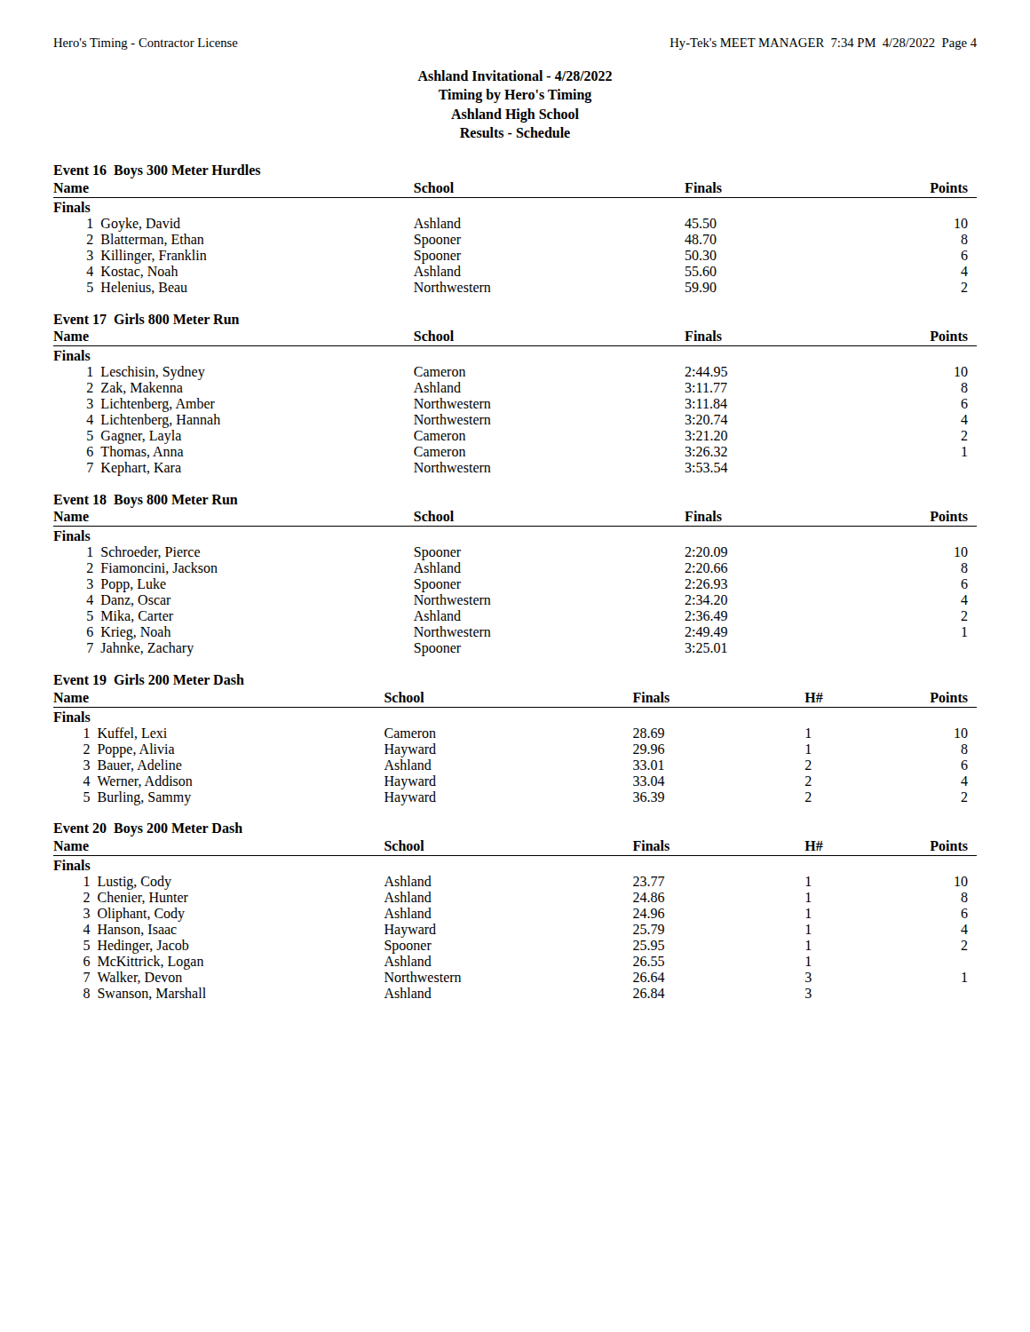Hero's Timing - Contractor License
Hy-Tek's MEET MANAGER 7:34 PM 4/28/2022 Page 4
Ashland Invitational - 4/28/2022
Timing by Hero's Timing
Ashland High School
Results - Schedule
Event 16 Boys 300 Meter Hurdles
| Name | | School | Finals | Points |
| --- | --- | --- | --- | --- |
| Finals |
| 1 | Goyke, David | Ashland | 45.50 | 10 |
| 2 | Blatterman, Ethan | Spooner | 48.70 | 8 |
| 3 | Killinger, Franklin | Spooner | 50.30 | 6 |
| 4 | Kostac, Noah | Ashland | 55.60 | 4 |
| 5 | Helenius, Beau | Northwestern | 59.90 | 2 |
Event 17 Girls 800 Meter Run
| Name | | School | Finals | Points |
| --- | --- | --- | --- | --- |
| Finals |
| 1 | Leschisin, Sydney | Cameron | 2:44.95 | 10 |
| 2 | Zak, Makenna | Ashland | 3:11.77 | 8 |
| 3 | Lichtenberg, Amber | Northwestern | 3:11.84 | 6 |
| 4 | Lichtenberg, Hannah | Northwestern | 3:20.74 | 4 |
| 5 | Gagner, Layla | Cameron | 3:21.20 | 2 |
| 6 | Thomas, Anna | Cameron | 3:26.32 | 1 |
| 7 | Kephart, Kara | Northwestern | 3:53.54 | |
Event 18 Boys 800 Meter Run
| Name | | School | Finals | Points |
| --- | --- | --- | --- | --- |
| Finals |
| 1 | Schroeder, Pierce | Spooner | 2:20.09 | 10 |
| 2 | Fiamoncini, Jackson | Ashland | 2:20.66 | 8 |
| 3 | Popp, Luke | Spooner | 2:26.93 | 6 |
| 4 | Danz, Oscar | Northwestern | 2:34.20 | 4 |
| 5 | Mika, Carter | Ashland | 2:36.49 | 2 |
| 6 | Krieg, Noah | Northwestern | 2:49.49 | 1 |
| 7 | Jahnke, Zachary | Spooner | 3:25.01 | |
Event 19 Girls 200 Meter Dash
| Name | | School | Finals | H# | Points |
| --- | --- | --- | --- | --- | --- |
| Finals |
| 1 | Kuffel, Lexi | Cameron | 28.69 | 1 | 10 |
| 2 | Poppe, Alivia | Hayward | 29.96 | 1 | 8 |
| 3 | Bauer, Adeline | Ashland | 33.01 | 2 | 6 |
| 4 | Werner, Addison | Hayward | 33.04 | 2 | 4 |
| 5 | Burling, Sammy | Hayward | 36.39 | 2 | 2 |
Event 20 Boys 200 Meter Dash
| Name | | School | Finals | H# | Points |
| --- | --- | --- | --- | --- | --- |
| Finals |
| 1 | Lustig, Cody | Ashland | 23.77 | 1 | 10 |
| 2 | Chenier, Hunter | Ashland | 24.86 | 1 | 8 |
| 3 | Oliphant, Cody | Ashland | 24.96 | 1 | 6 |
| 4 | Hanson, Isaac | Hayward | 25.79 | 1 | 4 |
| 5 | Hedinger, Jacob | Spooner | 25.95 | 1 | 2 |
| 6 | McKittrick, Logan | Ashland | 26.55 | 1 | |
| 7 | Walker, Devon | Northwestern | 26.64 | 3 | 1 |
| 8 | Swanson, Marshall | Ashland | 26.84 | 3 | |